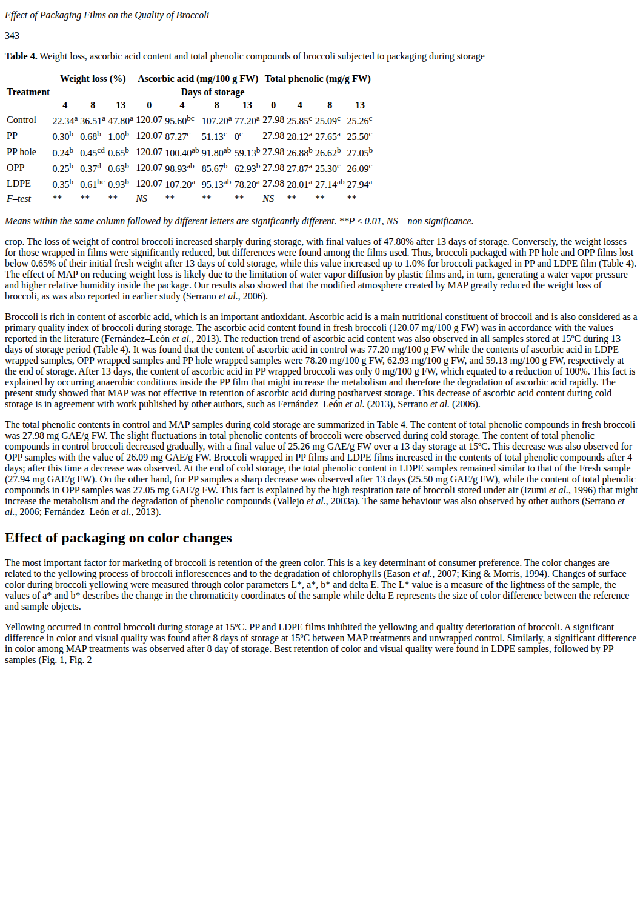Effect of Packaging Films on the Quality of Broccoli
343
Table 4. Weight loss, ascorbic acid content and total phenolic compounds of broccoli subjected to packaging during storage
| Treatment | Weight loss (%) | Ascorbic acid (mg/100 g FW) | Total phenolic (mg/g FW) |
| --- | --- | --- | --- |
| Days of storage |
| 4 | 8 | 13 | 0 | 4 | 8 | 13 | 0 | 4 | 8 | 13 |
| Control | 22.34 a | 36.51 a | 47.80 a | 120.07 | 95.60 bc | 107.20 a | 77.20 a | 27.98 | 25.85 c | 25.09 c | 25.26 c |
| PP | 0.30 b | 0.68 b | 1.00 b | 120.07 | 87.27 c | 51.13 c | 0 c | 27.98 | 28.12 a | 27.65 a | 25.50 c |
| PP hole | 0.24 b | 0.45 cd | 0.65 b | 120.07 | 100.40 ab | 91.80 ab | 59.13 b | 27.98 | 26.88 b | 26.62 b | 27.05 b |
| OPP | 0.25 b | 0.37 d | 0.63 b | 120.07 | 98.93 ab | 85.67 b | 62.93 b | 27.98 | 27.87 a | 25.30 c | 26.09 c |
| LDPE | 0.35 b | 0.61 bc | 0.93 b | 120.07 | 107.20 a | 95.13 ab | 78.20 a | 27.98 | 28.01 a | 27.14 ab | 27.94 a |
| F–test | ** | ** | ** | NS | ** | ** | ** | NS | ** | ** | ** |
Means within the same column followed by different letters are significantly different. **P ≤ 0.01, NS – non significance.
crop. The loss of weight of control broccoli increased sharply during storage, with final values of 47.80% after 13 days of storage. Conversely, the weight losses for those wrapped in films were significantly reduced, but differences were found among the films used. Thus, broccoli packaged with PP hole and OPP films lost below 0.65% of their initial fresh weight after 13 days of cold storage, while this value increased up to 1.0% for broccoli packaged in PP and LDPE film (Table 4). The effect of MAP on reducing weight loss is likely due to the limitation of water vapor diffusion by plastic films and, in turn, generating a water vapor pressure and higher relative humidity inside the package. Our results also showed that the modified atmosphere created by MAP greatly reduced the weight loss of broccoli, as was also reported in earlier study (Serrano et al., 2006).
Broccoli is rich in content of ascorbic acid, which is an important antioxidant. Ascorbic acid is a main nutritional constituent of broccoli and is also considered as a primary quality index of broccoli during storage. The ascorbic acid content found in fresh broccoli (120.07 mg/100 g FW) was in accordance with the values reported in the literature (Fernández–León et al., 2013). The reduction trend of ascorbic acid content was also observed in all samples stored at 15ºC during 13 days of storage period (Table 4). It was found that the content of ascorbic acid in control was 77.20 mg/100 g FW while the contents of ascorbic acid in LDPE wrapped samples, OPP wrapped samples and PP hole wrapped samples were 78.20 mg/100 g FW, 62.93 mg/100 g FW, and 59.13 mg/100 g FW, respectively at the end of storage. After 13 days, the content of ascorbic acid in PP wrapped broccoli was only 0 mg/100 g FW, which equated to a reduction of 100%. This fact is explained by occurring anaerobic conditions inside the PP film that might increase the metabolism and therefore the degradation of ascorbic acid rapidly. The present study showed that MAP was not effective in retention of ascorbic acid during postharvest storage. This decrease of ascorbic acid content during cold storage is in agreement with work published by other authors, such as Fernández–León et al. (2013), Serrano et al. (2006).
The total phenolic contents in control and MAP samples during cold storage are summarized in Table 4. The content of total phenolic compounds in fresh broccoli was 27.98 mg GAE/g FW. The slight fluctuations in total phenolic contents of broccoli were observed during cold storage. The content of total phenolic compounds in control broccoli decreased gradually, with a final value of 25.26 mg GAE/g FW over a 13 day storage at 15ºC. This decrease was also observed for OPP samples with the value of 26.09 mg GAE/g FW. Broccoli wrapped in PP films and LDPE films increased in the contents of total phenolic compounds after 4 days; after this time a decrease was observed. At the end of cold storage, the total phenolic content in LDPE samples remained similar to that of the Fresh sample (27.94 mg GAE/g FW). On the other hand, for PP samples a sharp decrease was observed after 13 days (25.50 mg GAE/g FW), while the content of total phenolic compounds in OPP samples was 27.05 mg GAE/g FW. This fact is explained by the high respiration rate of broccoli stored under air (Izumi et al., 1996) that might increase the metabolism and the degradation of phenolic compounds (Vallejo et al., 2003a). The same behaviour was also observed by other authors (Serrano et al., 2006; Fernández–León et al., 2013).
Effect of packaging on color changes
The most important factor for marketing of broccoli is retention of the green color. This is a key determinant of consumer preference. The color changes are related to the yellowing process of broccoli inflorescences and to the degradation of chlorophylls (Eason et al., 2007; King & Morris, 1994). Changes of surface color during broccoli yellowing were measured through color parameters L*, a*, b* and delta E. The L* value is a measure of the lightness of the sample, the values of a* and b* describes the change in the chromaticity coordinates of the sample while delta E represents the size of color difference between the reference and sample objects.
Yellowing occurred in control broccoli during storage at 15ºC. PP and LDPE films inhibited the yellowing and quality deterioration of broccoli. A significant difference in color and visual quality was found after 8 days of storage at 15ºC between MAP treatments and unwrapped control. Similarly, a significant difference in color among MAP treatments was observed after 8 day of storage. Best retention of color and visual quality were found in LDPE samples, followed by PP samples (Fig. 1, Fig. 2